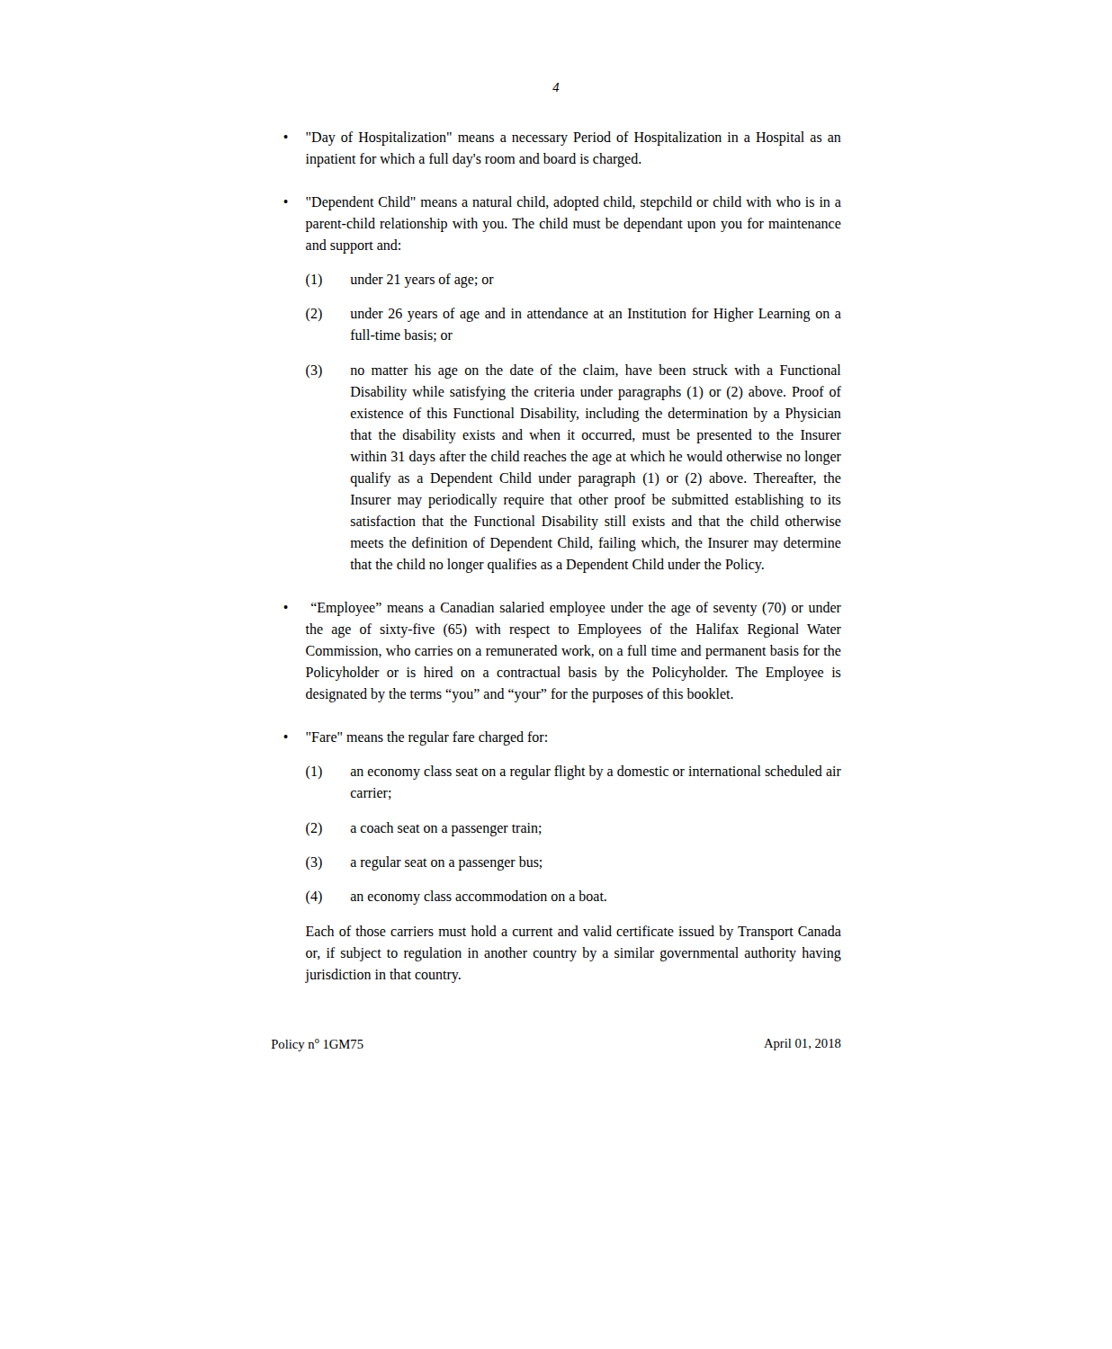4
"Day of Hospitalization" means a necessary Period of Hospitalization in a Hospital as an inpatient for which a full day's room and board is charged.
"Dependent Child" means a natural child, adopted child, stepchild or child with who is in a parent-child relationship with you. The child must be dependant upon you for maintenance and support and:
(1) under 21 years of age; or
(2) under 26 years of age and in attendance at an Institution for Higher Learning on a full-time basis; or
(3) no matter his age on the date of the claim, have been struck with a Functional Disability while satisfying the criteria under paragraphs (1) or (2) above. Proof of existence of this Functional Disability, including the determination by a Physician that the disability exists and when it occurred, must be presented to the Insurer within 31 days after the child reaches the age at which he would otherwise no longer qualify as a Dependent Child under paragraph (1) or (2) above. Thereafter, the Insurer may periodically require that other proof be submitted establishing to its satisfaction that the Functional Disability still exists and that the child otherwise meets the definition of Dependent Child, failing which, the Insurer may determine that the child no longer qualifies as a Dependent Child under the Policy.
“Employee” means a Canadian salaried employee under the age of seventy (70) or under the age of sixty-five (65) with respect to Employees of the Halifax Regional Water Commission, who carries on a remunerated work, on a full time and permanent basis for the Policyholder or is hired on a contractual basis by the Policyholder. The Employee is designated by the terms “you” and “your” for the purposes of this booklet.
"Fare" means the regular fare charged for:
(1) an economy class seat on a regular flight by a domestic or international scheduled air carrier;
(2) a coach seat on a passenger train;
(3) a regular seat on a passenger bus;
(4) an economy class accommodation on a boat.
Each of those carriers must hold a current and valid certificate issued by Transport Canada or, if subject to regulation in another country by a similar governmental authority having jurisdiction in that country.
Policy no 1GM75
April 01, 2018